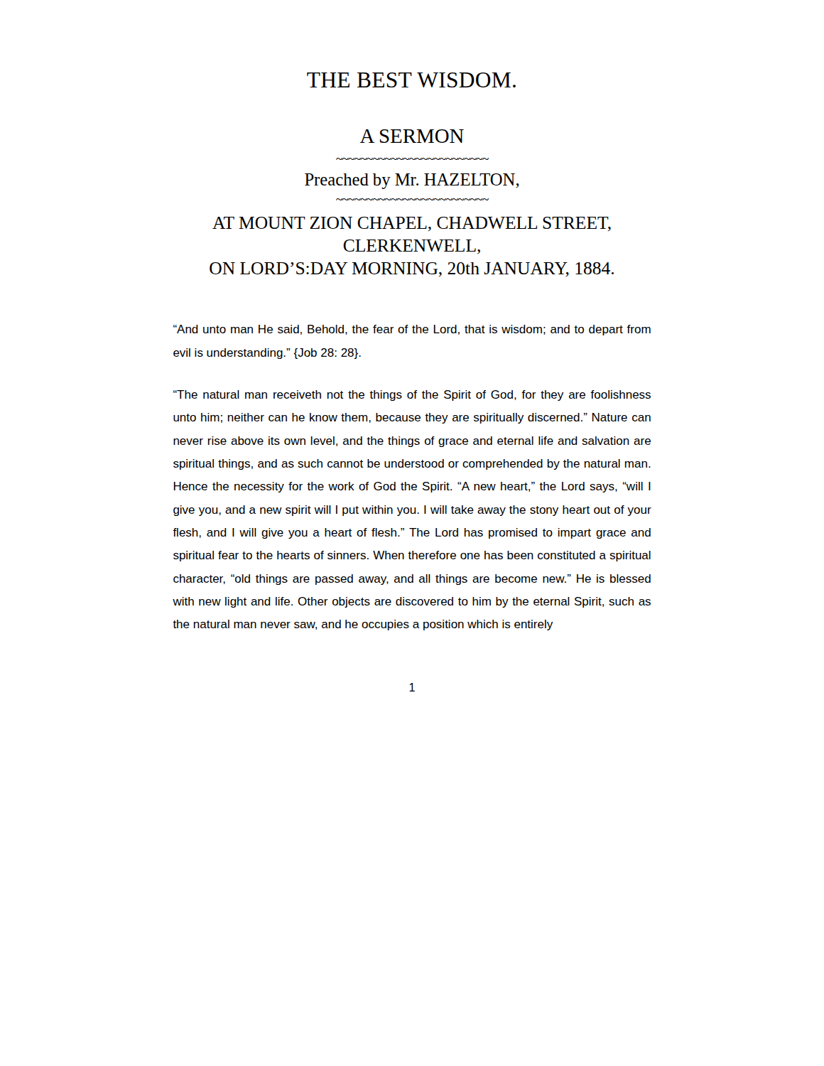THE BEST WISDOM.
A SERMON
~~~~~~~~~~~~~~~~~~~~~~~~~
Preached by Mr. HAZELTON,
~~~~~~~~~~~~~~~~~~~~~~~~~
AT MOUNT ZION CHAPEL, CHADWELL STREET, CLERKENWELL, ON LORD’S:DAY MORNING, 20th JANUARY, 1884.
“And unto man He said, Behold, the fear of the Lord, that is wisdom; and to depart from evil is understanding.” {Job 28: 28}.
“The natural man receiveth not the things of the Spirit of God, for they are foolishness unto him; neither can he know them, because they are spiritually discerned.” Nature can never rise above its own level, and the things of grace and eternal life and salvation are spiritual things, and as such cannot be understood or comprehended by the natural man. Hence the necessity for the work of God the Spirit. “A new heart,” the Lord says, “will I give you, and a new spirit will I put within you. I will take away the stony heart out of your flesh, and I will give you a heart of flesh.” The Lord has promised to impart grace and spiritual fear to the hearts of sinners. When therefore one has been constituted a spiritual character, “old things are passed away, and all things are become new.” He is blessed with new light and life. Other objects are discovered to him by the eternal Spirit, such as the natural man never saw, and he occupies a position which is entirely
1